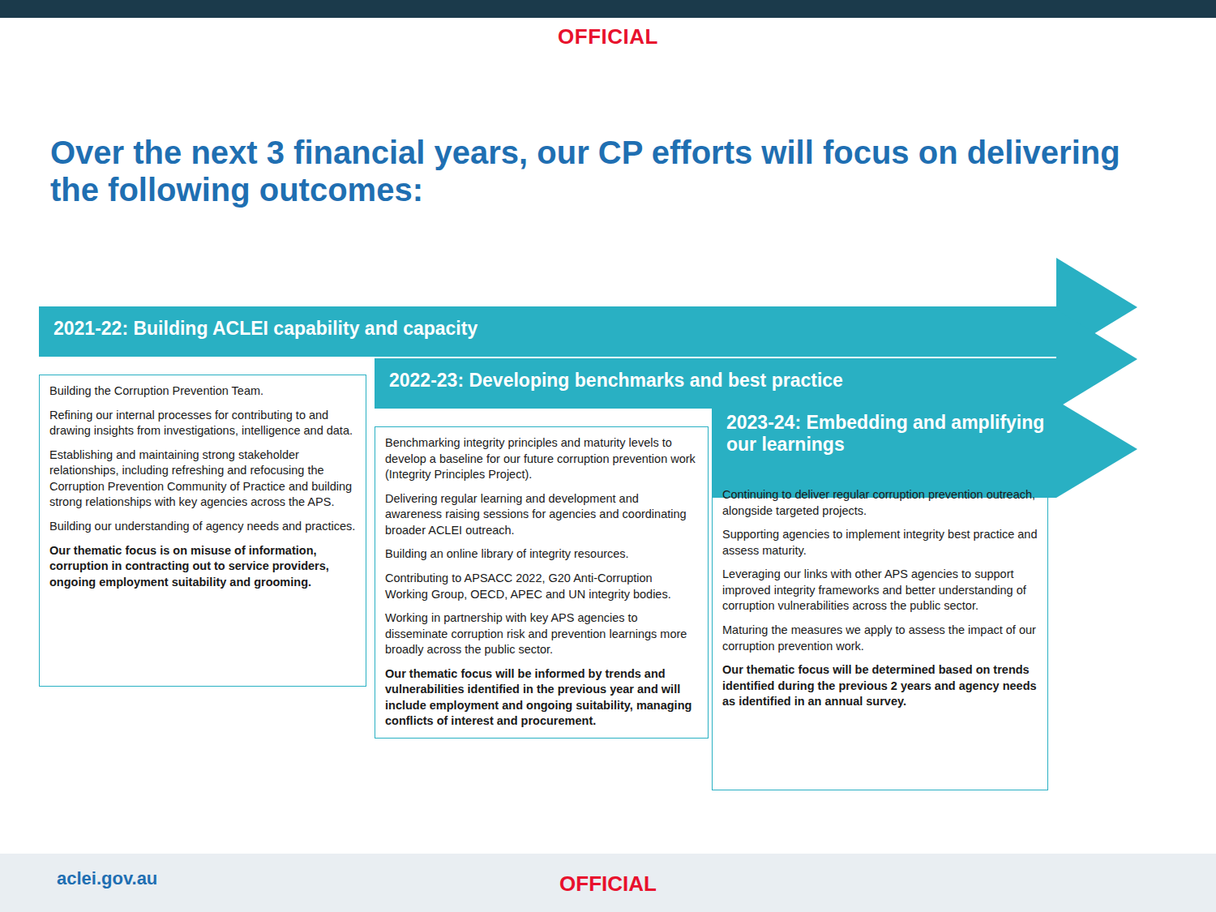OFFICIAL
Over the next 3 financial years, our CP efforts will focus on delivering the following outcomes:
2021-22: Building ACLEI capability and capacity
2022-23: Developing benchmarks and best practice
2023-24: Embedding and amplifying our learnings
Building the Corruption Prevention Team.
Refining our internal processes for contributing to and drawing insights from investigations, intelligence and data.
Establishing and maintaining strong stakeholder relationships, including refreshing and refocusing the Corruption Prevention Community of Practice and building strong relationships with key agencies across the APS.
Building our understanding of agency needs and practices.
Our thematic focus is on misuse of information, corruption in contracting out to service providers, ongoing employment suitability and grooming.
Benchmarking integrity principles and maturity levels to develop a baseline for our future corruption prevention work (Integrity Principles Project).
Delivering regular learning and development and awareness raising sessions for agencies and coordinating broader ACLEI outreach.
Building an online library of integrity resources.
Contributing to APSACC 2022, G20 Anti-Corruption Working Group, OECD, APEC and UN integrity bodies.
Working in partnership with key APS agencies to disseminate corruption risk and prevention learnings more broadly across the public sector.
Our thematic focus will be informed by trends and vulnerabilities identified in the previous year and will include employment and ongoing suitability, managing conflicts of interest and procurement.
Continuing to deliver regular corruption prevention outreach, alongside targeted projects.
Supporting agencies to implement integrity best practice and assess maturity.
Leveraging our links with other APS agencies to support improved integrity frameworks and better understanding of corruption vulnerabilities across the public sector.
Maturing the measures we apply to assess the impact of our corruption prevention work.
Our thematic focus will be determined based on trends identified during the previous 2 years and agency needs as identified in an annual survey.
aclei.gov.au
OFFICIAL